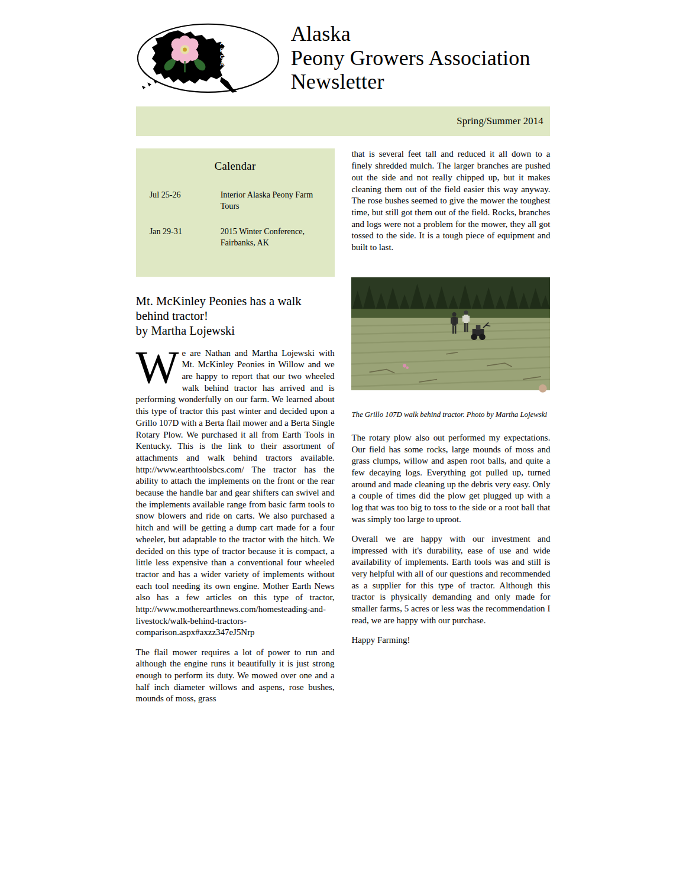ALASKA PEONY GROWERS ASSOCIATION
Alaska
Peony Growers Association
Newsletter
Spring/Summer 2014
Calendar
| Jul 25-26 | Interior Alaska Peony Farm Tours |
| Jan 29-31 | 2015 Winter Conference, Fairbanks, AK |
Mt. McKinley Peonies has a walk behind tractor!
by Martha Lojewski
We are Nathan and Martha Lojewski with Mt. McKinley Peonies in Willow and we are happy to report that our two wheeled walk behind tractor has arrived and is performing wonderfully on our farm. We learned about this type of tractor this past winter and decided upon a Grillo 107D with a Berta flail mower and a Berta Single Rotary Plow. We purchased it all from Earth Tools in Kentucky. This is the link to their assortment of attachments and walk behind tractors available. http://www.earthtoolsbcs.com/ The tractor has the ability to attach the implements on the front or the rear because the handle bar and gear shifters can swivel and the implements available range from basic farm tools to snow blowers and ride on carts. We also purchased a hitch and will be getting a dump cart made for a four wheeler, but adaptable to the tractor with the hitch. We decided on this type of tractor because it is compact, a little less expensive than a conventional four wheeled tractor and has a wider variety of implements without each tool needing its own engine. Mother Earth News also has a few articles on this type of tractor, http://www.motherearthnews.com/homesteading-and-livestock/walk-behind-tractors-comparison.aspx#axzz347eJ5Nrp
The flail mower requires a lot of power to run and although the engine runs it beautifully it is just strong enough to perform its duty. We mowed over one and a half inch diameter willows and aspens, rose bushes, mounds of moss, grass
that is several feet tall and reduced it all down to a finely shredded mulch. The larger branches are pushed out the side and not really chipped up, but it makes cleaning them out of the field easier this way anyway. The rose bushes seemed to give the mower the toughest time, but still got them out of the field. Rocks, branches and logs were not a problem for the mower, they all got tossed to the side. It is a tough piece of equipment and built to last.
The Grillo 107D walk behind tractor. Photo by Martha Lojewski
The rotary plow also out performed my expectations. Our field has some rocks, large mounds of moss and grass clumps, willow and aspen root balls, and quite a few decaying logs. Everything got pulled up, turned around and made cleaning up the debris very easy. Only a couple of times did the plow get plugged up with a log that was too big to toss to the side or a root ball that was simply too large to uproot.
Overall we are happy with our investment and impressed with it's durability, ease of use and wide availability of implements. Earth tools was and still is very helpful with all of our questions and recommended as a supplier for this type of tractor. Although this tractor is physically demanding and only made for smaller farms, 5 acres or less was the recommendation I read, we are happy with our purchase.
Happy Farming!